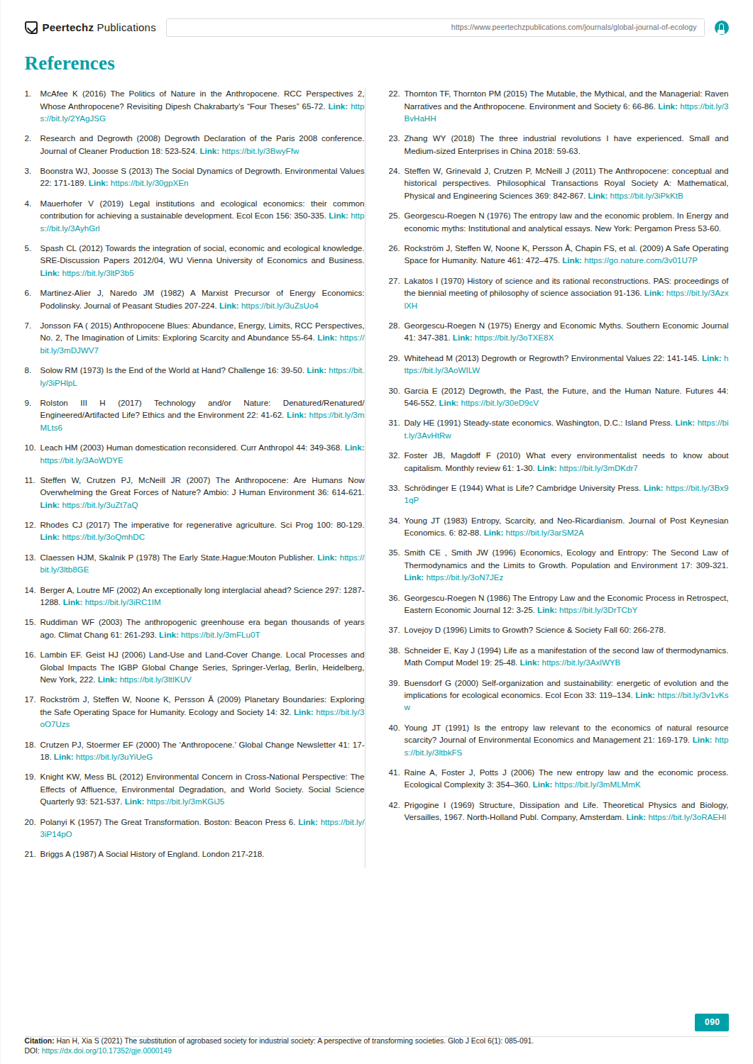Peertechz Publications
https://www.peertechzpublications.com/journals/global-journal-of-ecology
References
1. McAfee K (2016) The Politics of Nature in the Anthropocene. RCC Perspectives 2, Whose Anthropocene? Revisiting Dipesh Chakrabarty's “Four Theses” 65-72. Link: https://bit.ly/2YAgJSG
2. Research and Degrowth (2008) Degrowth Declaration of the Paris 2008 conference. Journal of Cleaner Production 18: 523-524. Link: https://bit.ly/3BwyFfw
3. Boonstra WJ, Joosse S (2013) The Social Dynamics of Degrowth. Environmental Values 22: 171-189. Link: https://bit.ly/30gpXEn
4. Mauerhofer V (2019) Legal institutions and ecological economics: their common contribution for achieving a sustainable development. Ecol Econ 156: 350-335. Link: https://bit.ly/3AyhGrl
5. Spash CL (2012) Towards the integration of social, economic and ecological knowledge. SRE-Discussion Papers 2012/04, WU Vienna University of Economics and Business. Link: https://bit.ly/3ltP3b5
6. Martinez-Alier J, Naredo JM (1982) A Marxist Precursor of Energy Economics: Podolinsky. Journal of Peasant Studies 207-224. Link: https://bit.ly/3uZsUo4
7. Jonsson FA ( 2015) Anthropocene Blues: Abundance, Energy, Limits, RCC Perspectives, No. 2, The Imagination of Limits: Exploring Scarcity and Abundance 55-64. Link: https://bit.ly/3mDJWV7
8. Solow RM (1973) Is the End of the World at Hand? Challenge 16: 39-50. Link: https://bit.ly/3iPHlpL
9. Rolston III H (2017) Technology and/or Nature: Denatured/Renatured/ Engineered/Artifacted Life? Ethics and the Environment 22: 41-62. Link: https://bit.ly/3mMLts6
10. Leach HM (2003) Human domestication reconsidered. Curr Anthropol 44: 349-368. Link: https://bit.ly/3AoWDYE
11. Steffen W, Crutzen PJ, McNeill JR (2007) The Anthropocene: Are Humans Now Overwhelming the Great Forces of Nature? Ambio: J Human Environment 36: 614-621. Link: https://bit.ly/3uZt7aQ
12. Rhodes CJ (2017) The imperative for regenerative agriculture. Sci Prog 100: 80-129. Link: https://bit.ly/3oQmhDC
13. Claessen HJM, Skalnik P (1978) The Early State.Hague:Mouton Publisher. Link: https://bit.ly/3ltb8GE
14. Berger A, Loutre MF (2002) An exceptionally long interglacial ahead? Science 297: 1287-1288. Link: https://bit.ly/3iRC1IM
15. Ruddiman WF (2003) The anthropogenic greenhouse era began thousands of years ago. Climat Chang 61: 261-293. Link: https://bit.ly/3mFLu0T
16. Lambin EF. Geist HJ (2006) Land-Use and Land-Cover Change. Local Processes and Global Impacts The IGBP Global Change Series, Springer-Verlag, Berlin, Heidelberg, New York, 222. Link: https://bit.ly/3ltIKUV
17. Rockström J, Steffen W, Noone K, Persson Å (2009) Planetary Boundaries: Exploring the Safe Operating Space for Humanity. Ecology and Society 14: 32. Link: https://bit.ly/3oO7Uzs
18. Crutzen PJ, Stoermer EF (2000) The ‘Anthropocene.’ Global Change Newsletter 41: 17-18. Link: https://bit.ly/3uYiUeG
19. Knight KW, Mess BL (2012) Environmental Concern in Cross-National Perspective: The Effects of Affluence, Environmental Degradation, and World Society. Social Science Quarterly 93: 521-537. Link: https://bit.ly/3mKGiJ5
20. Polanyi K (1957) The Great Transformation. Boston: Beacon Press 6. Link: https://bit.ly/3iP14pO
21. Briggs A (1987) A Social History of England. London 217-218.
22. Thornton TF, Thornton PM (2015) The Mutable, the Mythical, and the Managerial: Raven Narratives and the Anthropocene. Environment and Society 6: 66-86. Link: https://bit.ly/3BvHaHH
23. Zhang WY (2018) The three industrial revolutions I have experienced. Small and Medium-sized Enterprises in China 2018: 59-63.
24. Steffen W, Grinevald J, Crutzen P, McNeill J (2011) The Anthropocene: conceptual and historical perspectives. Philosophical Transactions Royal Society A: Mathematical, Physical and Engineering Sciences 369: 842-867. Link: https://bit.ly/3iPkKtB
25. Georgescu-Roegen N (1976) The entropy law and the economic problem. In Energy and economic myths: Institutional and analytical essays. New York: Pergamon Press 53-60.
26. Rockström J, Steffen W, Noone K, Persson Å, Chapin FS, et al. (2009) A Safe Operating Space for Humanity. Nature 461: 472–475. Link: https://go.nature.com/3v01U7P
27. Lakatos I (1970) History of science and its rational reconstructions. PAS: proceedings of the biennial meeting of philosophy of science association 91-136. Link: https://bit.ly/3AzxlXH
28. Georgescu-Roegen N (1975) Energy and Economic Myths. Southern Economic Journal 41: 347-381. Link: https://bit.ly/3oTXE8X
29. Whitehead M (2013) Degrowth or Regrowth? Environmental Values 22: 141-145. Link: https://bit.ly/3AoWILW
30. Garcia E (2012) Degrowth, the Past, the Future, and the Human Nature. Futures 44: 546-552. Link: https://bit.ly/30eD9cV
31. Daly HE (1991) Steady-state economics. Washington, D.C.: Island Press. Link: https://bit.ly/3AvHtRw
32. Foster JB, Magdoff F (2010) What every environmentalist needs to know about capitalism. Monthly review 61: 1-30. Link: https://bit.ly/3mDKdr7
33. Schrödinger E (1944) What is Life? Cambridge University Press. Link: https://bit.ly/3Bx91qP
34. Young JT (1983) Entropy, Scarcity, and Neo-Ricardianism. Journal of Post Keynesian Economics. 6: 82-88. Link: https://bit.ly/3arSM2A
35. Smith CE , Smith JW (1996) Economics, Ecology and Entropy: The Second Law of Thermodynamics and the Limits to Growth. Population and Environment 17: 309-321. Link: https://bit.ly/3oN7JEz
36. Georgescu-Roegen N (1986) The Entropy Law and the Economic Process in Retrospect, Eastern Economic Journal 12: 3-25. Link: https://bit.ly/3DrTCbY
37. Lovejoy D (1996) Limits to Growth? Science & Society Fall 60: 266-278.
38. Schneider E, Kay J (1994) Life as a manifestation of the second law of thermodynamics. Math Comput Model 19: 25-48. Link: https://bit.ly/3AxlWYB
39. Buensdorf G (2000) Self-organization and sustainability: energetic of evolution and the implications for ecological economics. Ecol Econ 33: 119–134. Link: https://bit.ly/3v1vKsw
40. Young JT (1991) Is the entropy law relevant to the economics of natural resource scarcity? Journal of Environmental Economics and Management 21: 169-179. Link: https://bit.ly/3ltbkFS
41. Raine A, Foster J, Potts J (2006) The new entropy law and the economic process. Ecological Complexity 3: 354–360. Link: https://bit.ly/3mMLMmK
42. Prigogine I (1969) Structure, Dissipation and Life. Theoretical Physics and Biology, Versailles, 1967. North-Holland Publ. Company, Amsterdam. Link: https://bit.ly/3oRAEHI
090
Citation: Han H, Xia S (2021) The substitution of agrobased society for industrial society: A perspective of transforming societies. Glob J Ecol 6(1): 085-091.
DOI: https://dx.doi.org/10.17352/gje.0000149